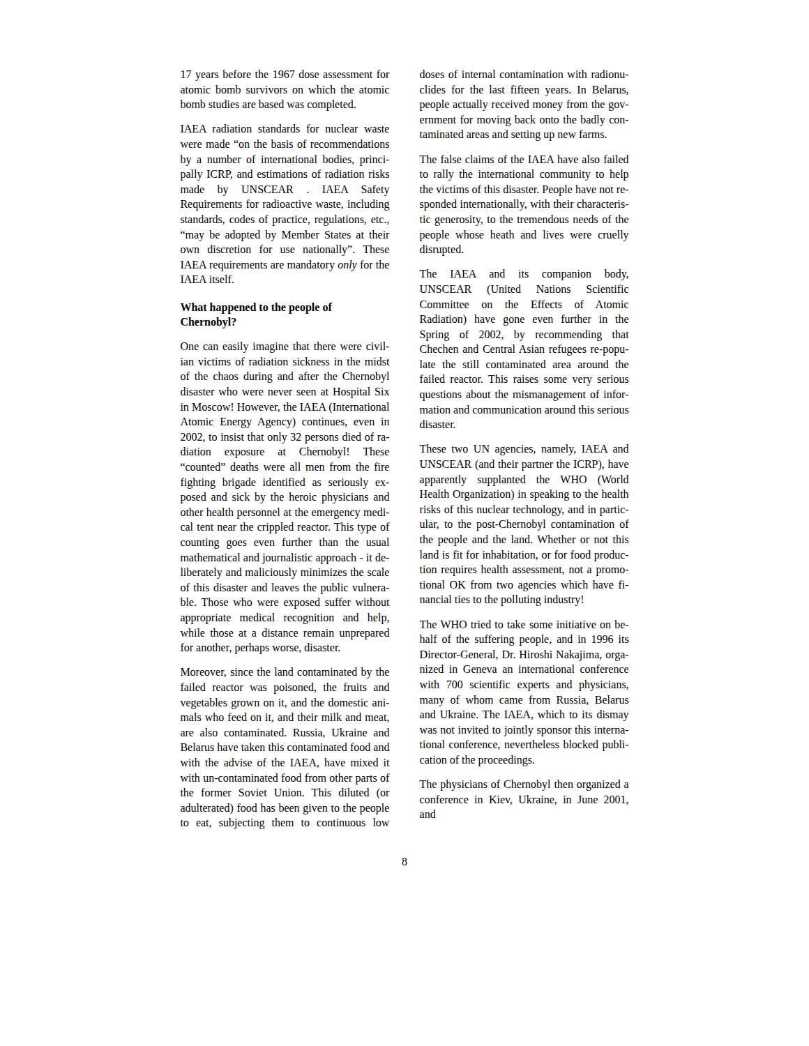17 years before the 1967 dose assessment for atomic bomb survivors on which the atomic bomb studies are based was completed.
IAEA radiation standards for nuclear waste were made “on the basis of recommendations by a number of international bodies, principally ICRP, and estimations of radiation risks made by UNSCEAR . IAEA Safety Requirements for radioactive waste, including standards, codes of practice, regulations, etc., “may be adopted by Member States at their own discretion for use nationally”. These IAEA requirements are mandatory only for the IAEA itself.
What happened to the people of Chernobyl?
One can easily imagine that there were civilian victims of radiation sickness in the midst of the chaos during and after the Chernobyl disaster who were never seen at Hospital Six in Moscow! However, the IAEA (International Atomic Energy Agency) continues, even in 2002, to insist that only 32 persons died of radiation exposure at Chernobyl! These “counted” deaths were all men from the fire fighting brigade identified as seriously exposed and sick by the heroic physicians and other health personnel at the emergency medical tent near the crippled reactor. This type of counting goes even further than the usual mathematical and journalistic approach - it deliberately and maliciously minimizes the scale of this disaster and leaves the public vulnerable. Those who were exposed suffer without appropriate medical recognition and help, while those at a distance remain unprepared for another, perhaps worse, disaster.
Moreover, since the land contaminated by the failed reactor was poisoned, the fruits and vegetables grown on it, and the domestic animals who feed on it, and their milk and meat, are also contaminated. Russia, Ukraine and Belarus have taken this contaminated food and with the advise of the IAEA, have mixed it with un-contaminated food from other parts of the former Soviet Union. This diluted (or adulterated) food has been given to the people to eat, subjecting them to continuous low doses of internal contamination with radionuclides for the last fifteen years. In Belarus, people actually received money from the government for moving back onto the badly contaminated areas and setting up new farms.
The false claims of the IAEA have also failed to rally the international community to help the victims of this disaster. People have not responded internationally, with their characteristic generosity, to the tremendous needs of the people whose heath and lives were cruelly disrupted.
The IAEA and its companion body, UNSCEAR (United Nations Scientific Committee on the Effects of Atomic Radiation) have gone even further in the Spring of 2002, by recommending that Chechen and Central Asian refugees re-populate the still contaminated area around the failed reactor. This raises some very serious questions about the mismanagement of information and communication around this serious disaster.
These two UN agencies, namely, IAEA and UNSCEAR (and their partner the ICRP), have apparently supplanted the WHO (World Health Organization) in speaking to the health risks of this nuclear technology, and in particular, to the post-Chernobyl contamination of the people and the land. Whether or not this land is fit for inhabitation, or for food production requires health assessment, not a promotional OK from two agencies which have financial ties to the polluting industry!
The WHO tried to take some initiative on behalf of the suffering people, and in 1996 its Director-General, Dr. Hiroshi Nakajima, organized in Geneva an international conference with 700 scientific experts and physicians, many of whom came from Russia, Belarus and Ukraine. The IAEA, which to its dismay was not invited to jointly sponsor this international conference, nevertheless blocked publication of the proceedings.
The physicians of Chernobyl then organized a conference in Kiev, Ukraine, in June 2001, and
8